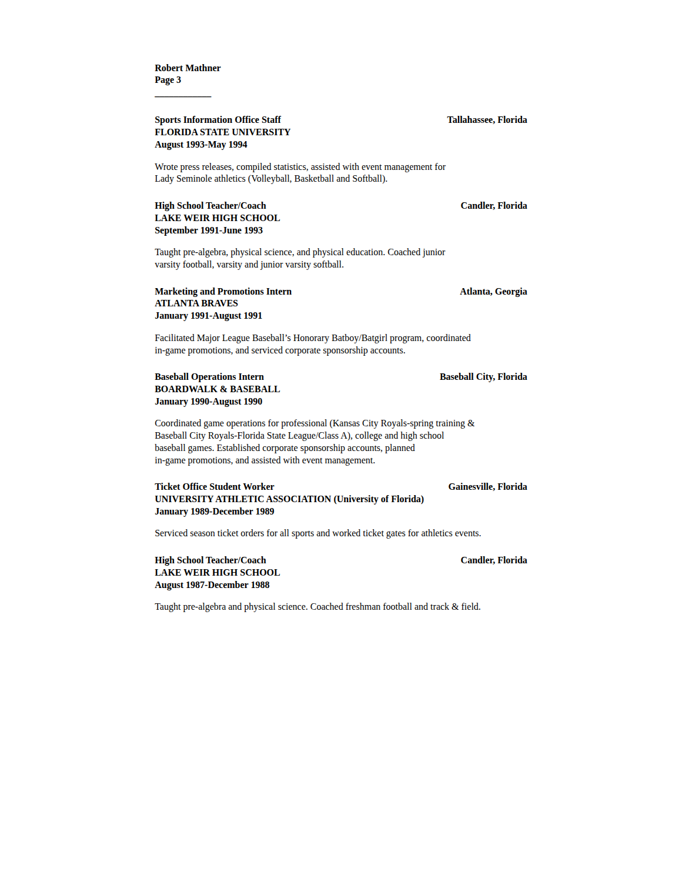Robert Mathner
Page 3
____________
| Sports Information Office Staff | Tallahassee, Florida |
FLORIDA STATE UNIVERSITY
August 1993-May 1994
Wrote press releases, compiled statistics, assisted with event management for
Lady Seminole athletics (Volleyball, Basketball and Softball).
| High School Teacher/Coach | Candler, Florida |
LAKE WEIR HIGH SCHOOL
September 1991-June 1993
Taught pre-algebra, physical science, and physical education. Coached junior
varsity football, varsity and junior varsity softball.
| Marketing and Promotions Intern | Atlanta, Georgia |
ATLANTA BRAVES
January 1991-August 1991
Facilitated Major League Baseball’s Honorary Batboy/Batgirl program, coordinated
in-game promotions, and serviced corporate sponsorship accounts.
| Baseball Operations Intern | Baseball City, Florida |
BOARDWALK & BASEBALL
January 1990-August 1990
Coordinated game operations for professional (Kansas City Royals-spring training &
Baseball City Royals-Florida State League/Class A), college and high school
baseball games. Established corporate sponsorship accounts, planned
in-game promotions, and assisted with event management.
| Ticket Office Student Worker | Gainesville, Florida |
UNIVERSITY ATHLETIC ASSOCIATION (University of Florida)
January 1989-December 1989
Serviced season ticket orders for all sports and worked ticket gates for athletics events.
| High School Teacher/Coach | Candler, Florida |
LAKE WEIR HIGH SCHOOL
August 1987-December 1988
Taught pre-algebra and physical science. Coached freshman football and track & field.